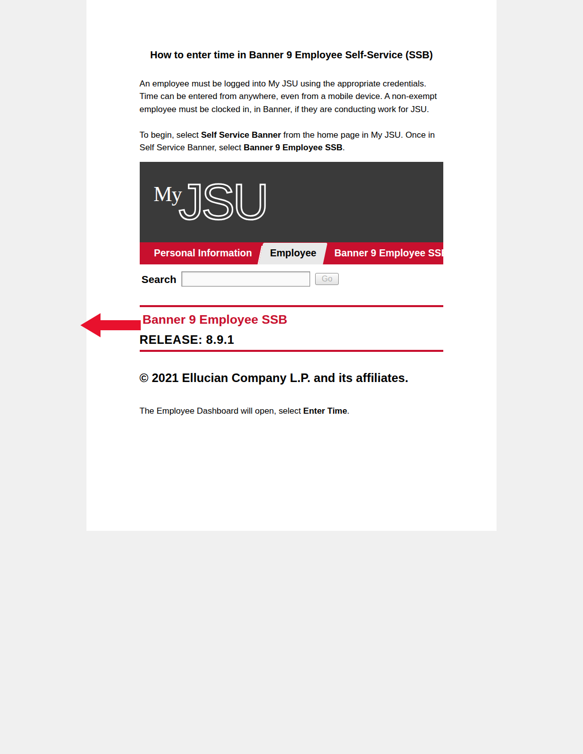How to enter time in Banner 9 Employee Self-Service (SSB)
An employee must be logged into My JSU using the appropriate credentials. Time can be entered from anywhere, even from a mobile device. A non-exempt employee must be clocked in, in Banner, if they are conducting work for JSU.
To begin, select Self Service Banner from the home page in My JSU. Once in Self Service Banner, select Banner 9 Employee SSB.
My JSU
Personal Information
Employee
Banner 9 Employee SSB
Search Go
Banner 9 Employee SSB
RELEASE: 8.9.1
© 2021 Ellucian Company L.P. and its affiliates.
The Employee Dashboard will open, select Enter Time.